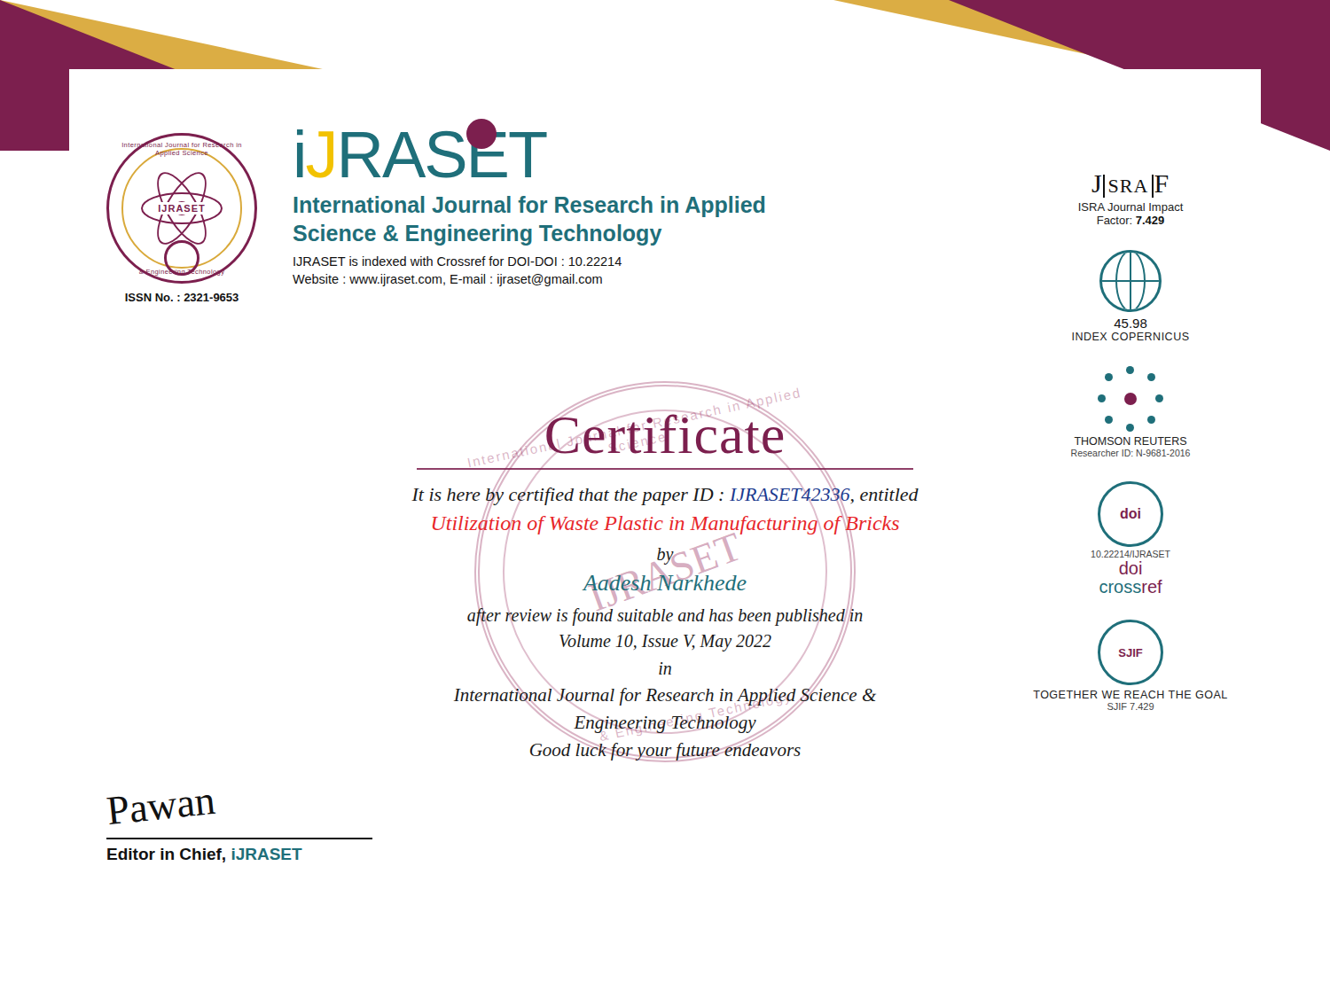International Journal for Research in Applied Science
& Engineering Technology
IJRASET
ISSN No. : 2321-9653
iJRASET
International Journal for Research in Applied
Science & Engineering Technology
IJRASET is indexed with Crossref for DOI-DOI : 10.22214
Website : www.ijraset.com, E-mail : ijraset@gmail.com
Certificate
International Journal for Research in Applied Science
& Engineering Technology
IJRASET
It is here by certified that the paper ID : IJRASET42336, entitled
Utilization of Waste Plastic in Manufacturing of Bricks
by
Aadesh Narkhede
after review is found suitable and has been published in
Volume 10, Issue V, May 2022
in
International Journal for Research in Applied Science &
Engineering Technology
Good luck for your future endeavors
Pawan
Editor in Chief, iJRASET
JSRAF
ISRA Journal Impact
Factor: 7.429
45.98
INDEX COPERNICUS
THOMSON REUTERS
Researcher ID: N-9681-2016
doi
10.22214/IJRASET
doi
cross ref
TOGETHER WE REACH THE GOAL
SJIF 7.429